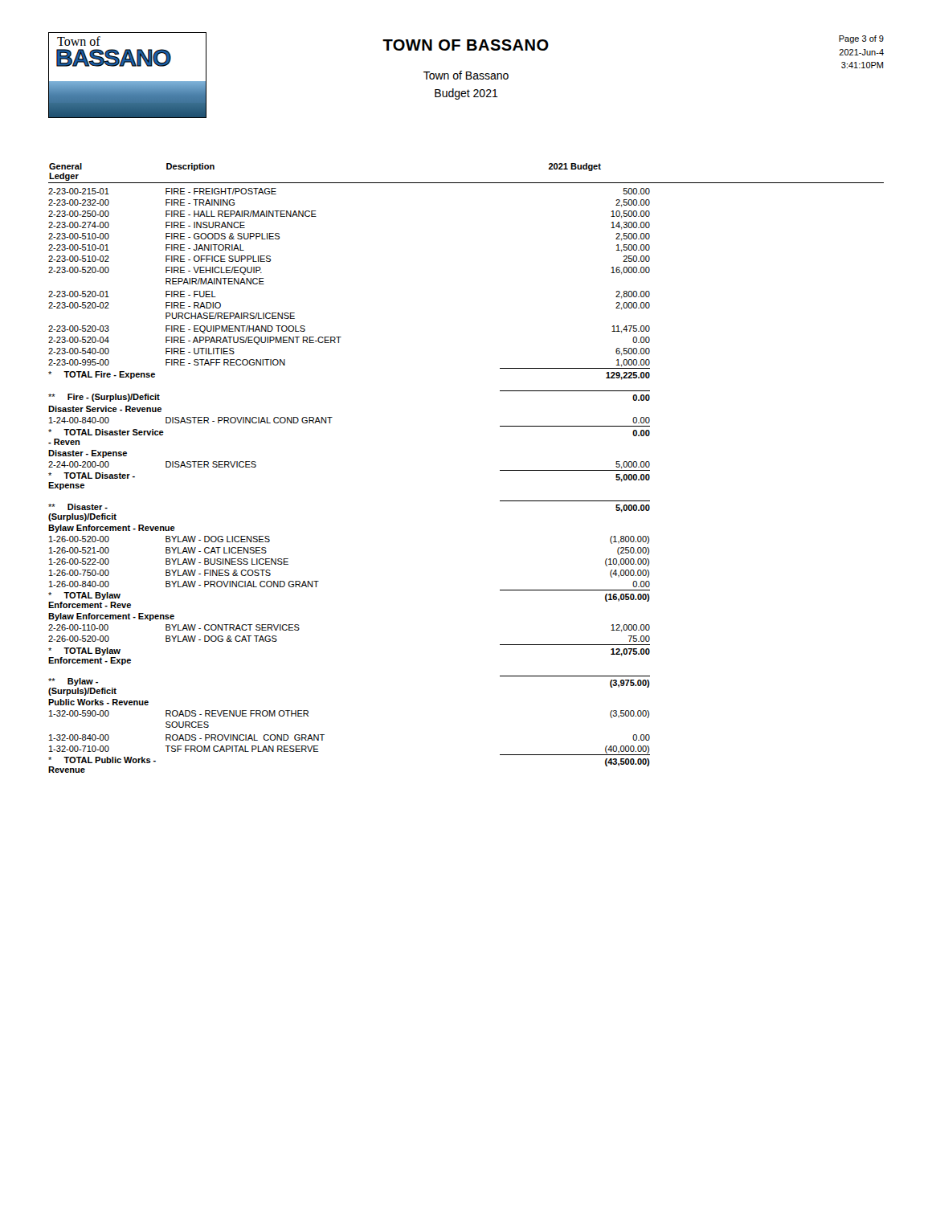Town of
BASSANO
TOWN OF BASSANO
Town of Bassano
Budget 2021
Page 3 of 9
2021-Jun-4
3:41:10PM
| General Ledger | Description | 2021 Budget | |
| --- | --- | --- | --- |
| 2-23-00-215-01 | FIRE - FREIGHT/POSTAGE | 500.00 | |
| 2-23-00-232-00 | FIRE - TRAINING | 2,500.00 | |
| 2-23-00-250-00 | FIRE - HALL REPAIR/MAINTENANCE | 10,500.00 | |
| 2-23-00-274-00 | FIRE - INSURANCE | 14,300.00 | |
| 2-23-00-510-00 | FIRE - GOODS & SUPPLIES | 2,500.00 | |
| 2-23-00-510-01 | FIRE - JANITORIAL | 1,500.00 | |
| 2-23-00-510-02 | FIRE - OFFICE SUPPLIES | 250.00 | |
| 2-23-00-520-00 | FIRE - VEHICLE/EQUIP. REPAIR/MAINTENANCE | 16,000.00 | |
| 2-23-00-520-01 | FIRE - FUEL | 2,800.00 | |
| 2-23-00-520-02 | FIRE - RADIO PURCHASE/REPAIRS/LICENSE | 2,000.00 | |
| 2-23-00-520-03 | FIRE - EQUIPMENT/HAND TOOLS | 11,475.00 | |
| 2-23-00-520-04 | FIRE - APPARATUS/EQUIPMENT RE-CERT | 0.00 | |
| 2-23-00-540-00 | FIRE - UTILITIES | 6,500.00 | |
| 2-23-00-995-00 | FIRE - STAFF RECOGNITION | 1,000.00 | |
| * TOTAL Fire - Expense | | 129,225.00 | |
| ** Fire - (Surplus)/Deficit | | 0.00 | |
| Disaster Service - Revenue | | |
| 1-24-00-840-00 | DISASTER - PROVINCIAL COND GRANT | 0.00 | |
| * TOTAL Disaster Service - Reven | | 0.00 | |
| Disaster - Expense | | |
| 2-24-00-200-00 | DISASTER SERVICES | 5,000.00 | |
| * TOTAL Disaster - Expense | | 5,000.00 | |
| ** Disaster - (Surplus)/Deficit | | 5,000.00 | |
| Bylaw Enforcement - Revenue | | |
| 1-26-00-520-00 | BYLAW - DOG LICENSES | (1,800.00) | |
| 1-26-00-521-00 | BYLAW - CAT LICENSES | (250.00) | |
| 1-26-00-522-00 | BYLAW - BUSINESS LICENSE | (10,000.00) | |
| 1-26-00-750-00 | BYLAW - FINES & COSTS | (4,000.00) | |
| 1-26-00-840-00 | BYLAW - PROVINCIAL COND GRANT | 0.00 | |
| * TOTAL Bylaw Enforcement - Reve | | (16,050.00) | |
| Bylaw Enforcement - Expense | | |
| 2-26-00-110-00 | BYLAW - CONTRACT SERVICES | 12,000.00 | |
| 2-26-00-520-00 | BYLAW - DOG & CAT TAGS | 75.00 | |
| * TOTAL Bylaw Enforcement - Expe | | 12,075.00 | |
| ** Bylaw - (Surpuls)/Deficit | | (3,975.00) | |
| Public Works - Revenue | | |
| 1-32-00-590-00 | ROADS - REVENUE FROM OTHER SOURCES | (3,500.00) | |
| 1-32-00-840-00 | ROADS - PROVINCIAL COND GRANT | 0.00 | |
| 1-32-00-710-00 | TSF FROM CAPITAL PLAN RESERVE | (40,000.00) | |
| * TOTAL Public Works - Revenue | | (43,500.00) | |